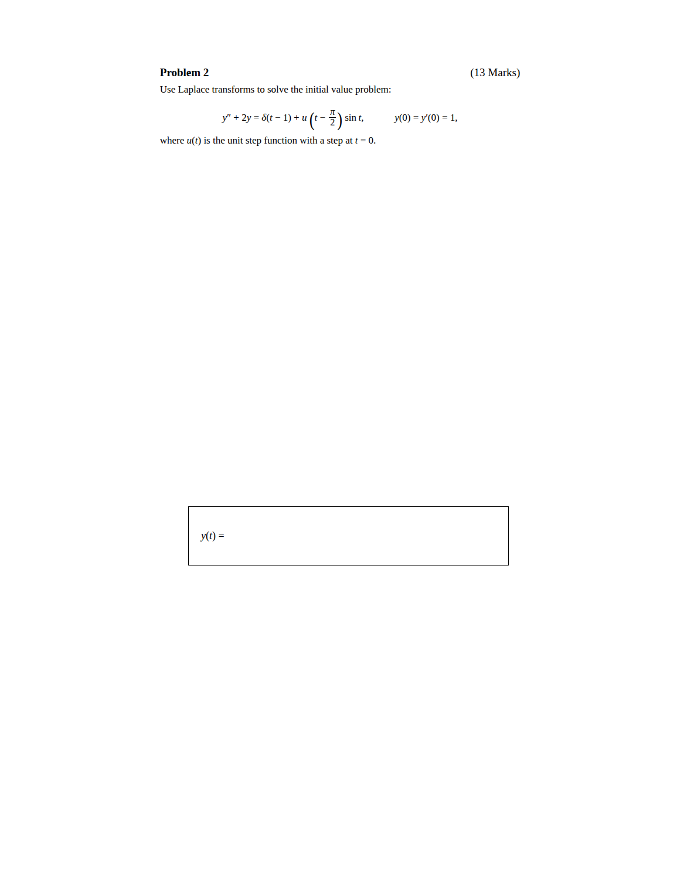Problem 2 (13 Marks)
Use Laplace transforms to solve the initial value problem:
y″ + 2y = δ(t − 1) + u (t − π 2) sin t, y(0) = y′(0) = 1,
where u(t) is the unit step function with a step at t = 0.
y(t) =